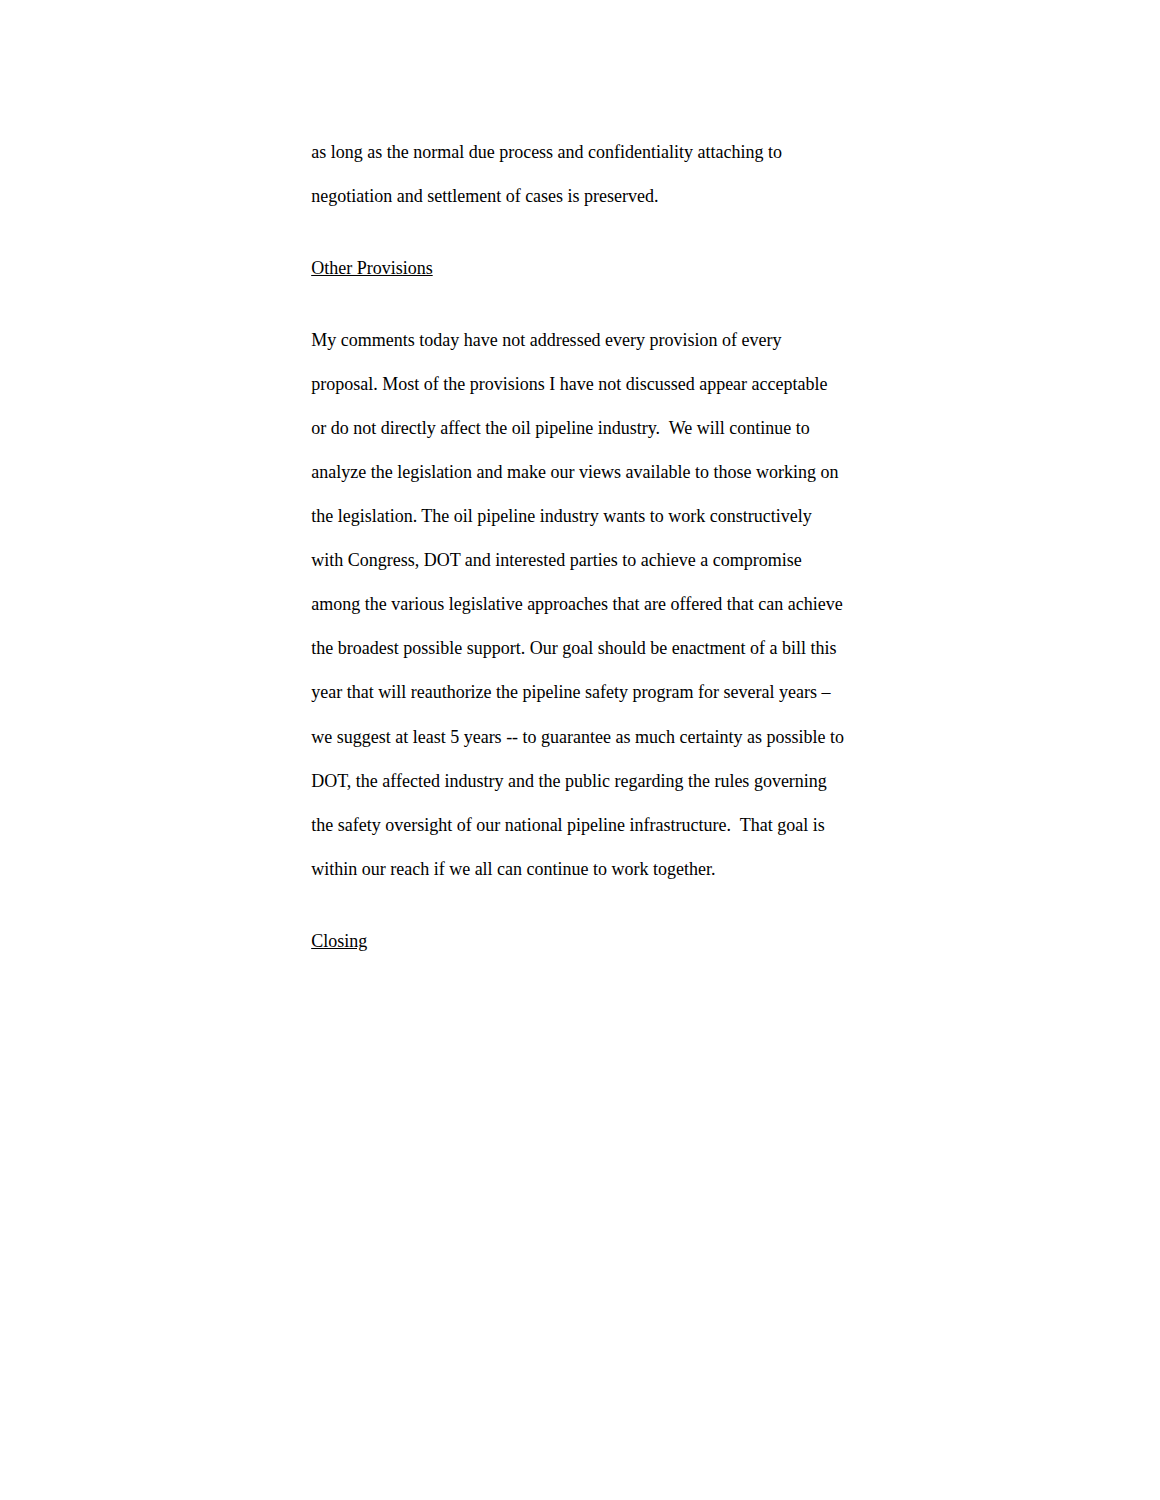as long as the normal due process and confidentiality attaching to negotiation and settlement of cases is preserved.
Other Provisions
My comments today have not addressed every provision of every proposal. Most of the provisions I have not discussed appear acceptable or do not directly affect the oil pipeline industry. We will continue to analyze the legislation and make our views available to those working on the legislation. The oil pipeline industry wants to work constructively with Congress, DOT and interested parties to achieve a compromise among the various legislative approaches that are offered that can achieve the broadest possible support. Our goal should be enactment of a bill this year that will reauthorize the pipeline safety program for several years – we suggest at least 5 years -- to guarantee as much certainty as possible to DOT, the affected industry and the public regarding the rules governing the safety oversight of our national pipeline infrastructure. That goal is within our reach if we all can continue to work together.
Closing